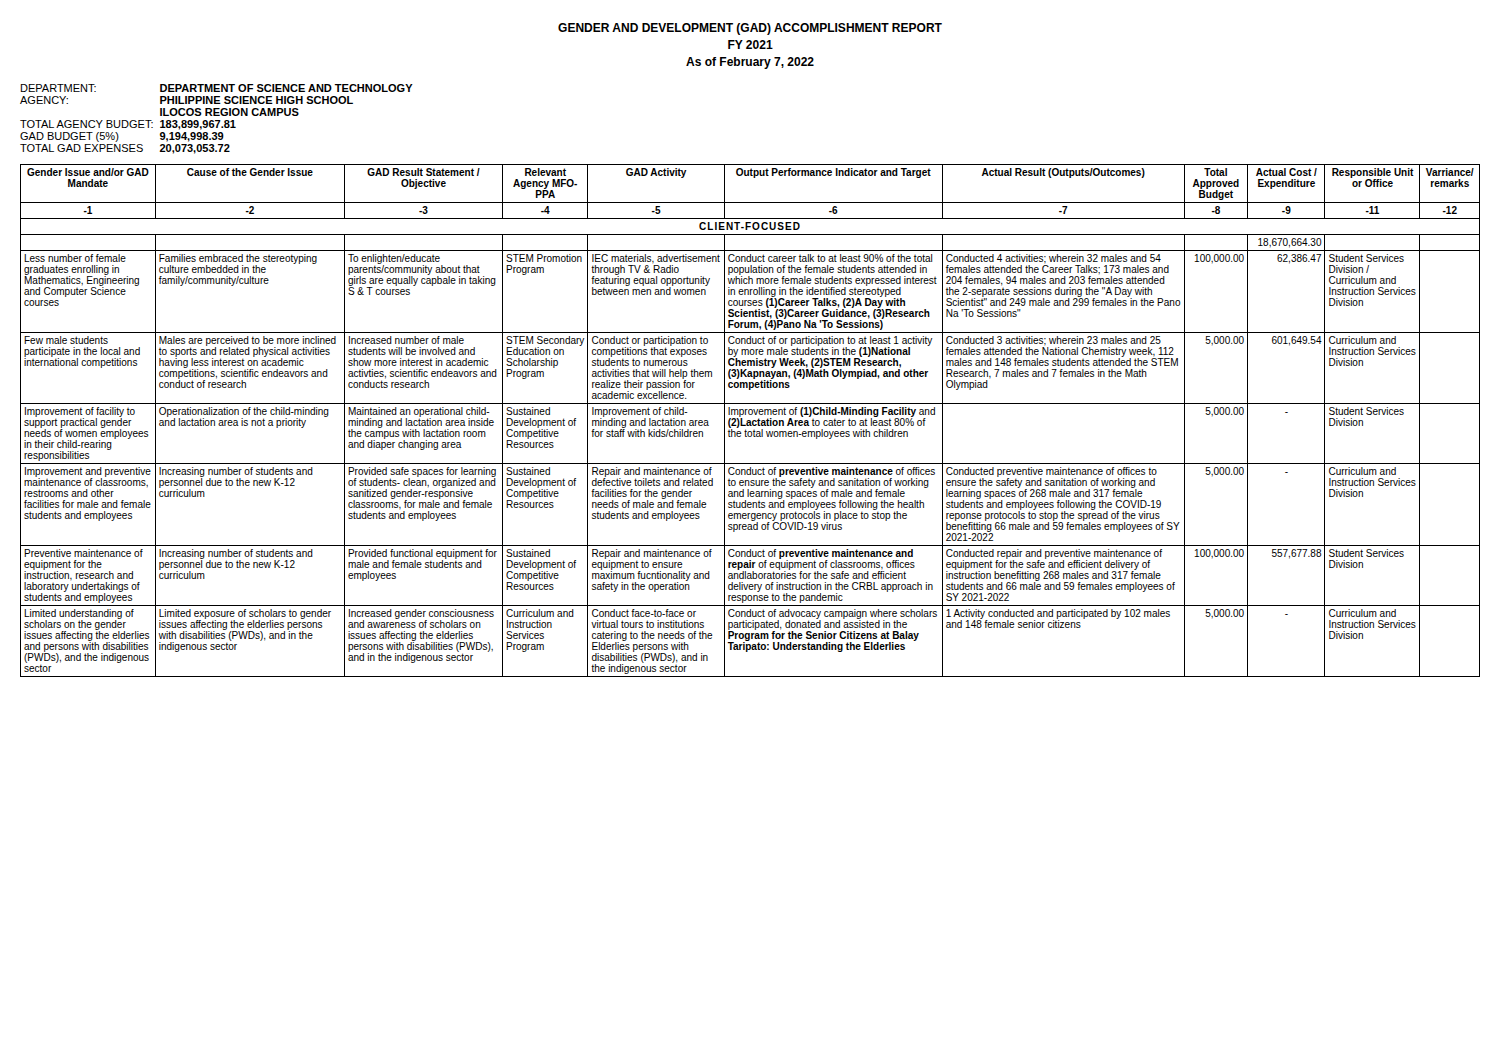GENDER AND DEVELOPMENT (GAD) ACCOMPLISHMENT REPORT
FY 2021
As of February 7, 2022
| DEPARTMENT: | DEPARTMENT OF SCIENCE AND TECHNOLOGY |
| AGENCY: | PHILIPPINE SCIENCE HIGH SCHOOL ILOCOS REGION CAMPUS |
| TOTAL AGENCY BUDGET: | 183,899,967.81 |
| GAD BUDGET (5%) | 9,194,998.39 |
| TOTAL GAD EXPENSES | 20,073,053.72 |
| Gender Issue and/or GAD Mandate | Cause of the Gender Issue | GAD Result Statement / Objective | Relevant Agency MFO-PPA | GAD Activity | Output Performance Indicator and Target | Actual Result (Outputs/Outcomes) | Total Approved Budget | Actual Cost / Expenditure | Responsible Unit or Office | Varriance/ remarks |
| --- | --- | --- | --- | --- | --- | --- | --- | --- | --- | --- |
| -1 | -2 | -3 | -4 | -5 | -6 | -7 | -8 | -9 | -11 | -12 |
| CLIENT-FOCUSED |
| | | | | | | | | 18,670,664.30 | | |
| Less number of female graduates enrolling in Mathematics, Engineering and Computer Science courses | Families embraced the stereotyping culture embedded in the family/community/culture | To enlighten/educate parents/community about that girls are equally capbale in taking S & T courses | STEM Promotion Program | IEC materials, advertisement through TV & Radio featuring equal opportunity between men and women | Conduct career talk to at least 90% of the total population of the female students attended in which more female students expressed interest in enrolling in the identified stereotyped courses (1)Career Talks, (2)A Day with Scientist, (3)Career Guidance, (3)Research Forum, (4)Pano Na 'To Sessions) | Conducted 4 activities; wherein 32 males and 54 females attended the Career Talks; 173 males and 204 females, 94 males and 203 females attended the 2-separate sessions during the "A Day with Scientist" and 249 male and 299 females in the Pano Na 'To Sessions" | 100,000.00 | 62,386.47 | Student Services Division / Curriculum and Instruction Services Division | |
| Few male students participate in the local and international competitions | Males are perceived to be more inclined to sports and related physical activities having less interest on academic competitions, scientific endeavors and conduct of research | Increased number of male students will be involved and show more interest in academic activties, scientific endeavors and conducts research | STEM Secondary Education on Scholarship Program | Conduct or participation to competitions that exposes students to numerous activities that will help them realize their passion for academic excellence. | Conduct of or participation to at least 1 activity by more male students in the (1)National Chemistry Week, (2)STEM Research, (3)Kapnayan, (4)Math Olympiad, and other competitions | Conducted 3 activities; wherein 23 males and 25 females attended the National Chemistry week, 112 males and 148 females students attended the STEM Research, 7 males and 7 females in the Math Olympiad | 5,000.00 | 601,649.54 | Curriculum and Instruction Services Division | |
| Improvement of facility to support practical gender needs of women employees in their child-rearing responsibilities | Operationalization of the child-minding and lactation area is not a priority | Maintained an operational child-minding and lactation area inside the campus with lactation room and diaper changing area | Sustained Development of Competitive Resources | Improvement of child-minding and lactation area for staff with kids/children | Improvement of (1)Child-Minding Facility and (2)Lactation Area to cater to at least 80% of the total women-employees with children | | 5,000.00 | - | Student Services Division | |
| Improvement and preventive maintenance of classrooms, restrooms and other facilities for male and female students and employees | Increasing number of students and personnel due to the new K-12 curriculum | Provided safe spaces for learning of students- clean, organized and sanitized gender-responsive classrooms, for male and female students and employees | Sustained Development of Competitive Resources | Repair and maintenance of defective toilets and related facilities for the gender needs of male and female students and employees | Conduct of preventive maintenance of offices to ensure the safety and sanitation of working and learning spaces of male and female students and employees following the health emergency protocols in place to stop the spread of COVID-19 virus | Conducted preventive maintenance of offices to ensure the safety and sanitation of working and learning spaces of 268 male and 317 female students and employees following the COVID-19 reponse protocols to stop the spread of the virus benefitting 66 male and 59 females employees of SY 2021-2022 | 5,000.00 | - | Curriculum and Instruction Services Division | |
| Preventive maintenance of equipment for the instruction, research and laboratory undertakings of students and employees | Increasing number of students and personnel due to the new K-12 curriculum | Provided functional equipment for male and female students and employees | Sustained Development of Competitive Resources | Repair and maintenance of equipment to ensure maximum fucntionality and safety in the operation | Conduct of preventive maintenance and repair of equipment of classrooms, offices andlaboratories for the safe and efficient delivery of instruction in the CRBL approach in response to the pandemic | Conducted repair and preventive maintenance of equipment for the safe and efficient delivery of instruction benefitting 268 males and 317 female students and 66 male and 59 females employees of SY 2021-2022 | 100,000.00 | 557,677.88 | Student Services Division | |
| Limited understanding of scholars on the gender issues affecting the elderlies and persons with disabilities (PWDs), and the indigenous sector | Limited exposure of scholars to gender issues affecting the elderlies persons with disabilities (PWDs), and in the indigenous sector | Increased gender consciousness and awareness of scholars on issues affecting the elderlies persons with disabilities (PWDs), and in the indigenous sector | Curriculum and Instruction Services Program | Conduct face-to-face or virtual tours to institutions catering to the needs of the Elderlies persons with disabilities (PWDs), and in the indigenous sector | Conduct of advocacy campaign where scholars participated, donated and assisted in the Program for the Senior Citizens at Balay Taripato: Understanding the Elderlies | 1 Activity conducted and participated by 102 males and 148 female senior citizens | 5,000.00 | - | Curriculum and Instruction Services Division | |